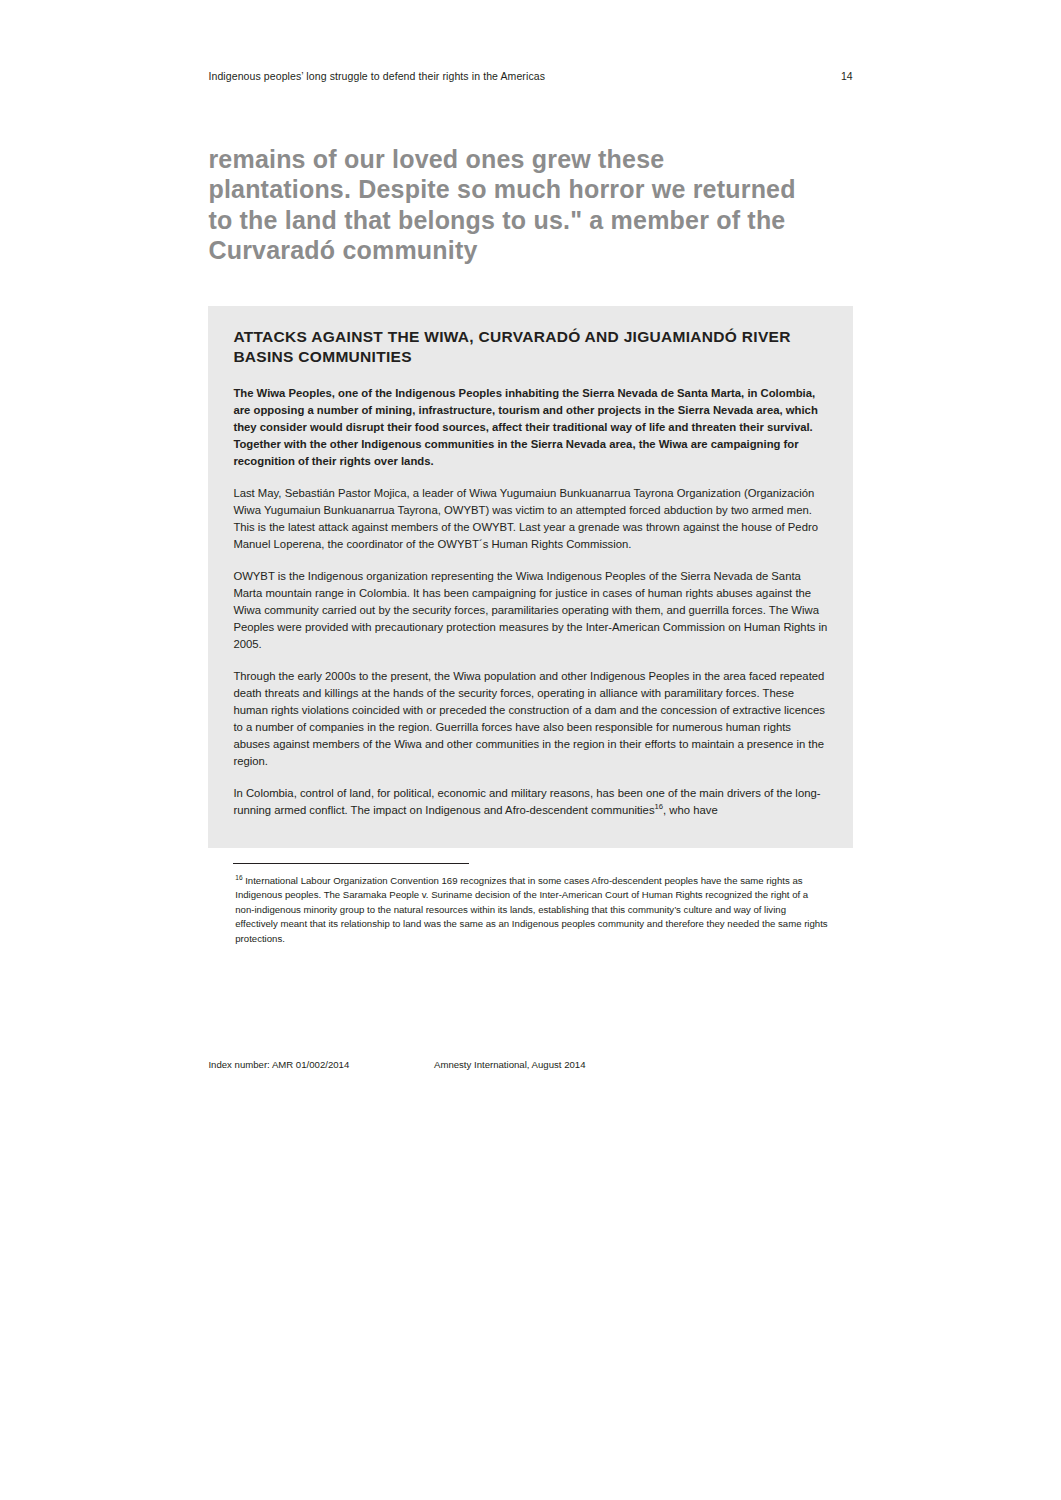Indigenous peoples’ long struggle to defend their rights in the Americas
14
remains of our loved ones grew these plantations. Despite so much horror we returned to the land that belongs to us." a member of the Curvaradó community
Attacks against the Wiwa, Curvaradó and Jiguamiandó river basins communities
The Wiwa Peoples, one of the Indigenous Peoples inhabiting the Sierra Nevada de Santa Marta, in Colombia, are opposing a number of mining, infrastructure, tourism and other projects in the Sierra Nevada area, which they consider would disrupt their food sources, affect their traditional way of life and threaten their survival. Together with the other Indigenous communities in the Sierra Nevada area, the Wiwa are campaigning for recognition of their rights over lands.
Last May, Sebastián Pastor Mojica, a leader of Wiwa Yugumaiun Bunkuanarrua Tayrona Organization (Organización Wiwa Yugumaiun Bunkuanarrua Tayrona, OWYBT) was victim to an attempted forced abduction by two armed men. This is the latest attack against members of the OWYBT. Last year a grenade was thrown against the house of Pedro Manuel Loperena, the coordinator of the OWYBT´s Human Rights Commission.
OWYBT is the Indigenous organization representing the Wiwa Indigenous Peoples of the Sierra Nevada de Santa Marta mountain range in Colombia. It has been campaigning for justice in cases of human rights abuses against the Wiwa community carried out by the security forces, paramilitaries operating with them, and guerrilla forces. The Wiwa Peoples were provided with precautionary protection measures by the Inter-American Commission on Human Rights in 2005.
Through the early 2000s to the present, the Wiwa population and other Indigenous Peoples in the area faced repeated death threats and killings at the hands of the security forces, operating in alliance with paramilitary forces. These human rights violations coincided with or preceded the construction of a dam and the concession of extractive licences to a number of companies in the region. Guerrilla forces have also been responsible for numerous human rights abuses against members of the Wiwa and other communities in the region in their efforts to maintain a presence in the region.
In Colombia, control of land, for political, economic and military reasons, has been one of the main drivers of the long-running armed conflict. The impact on Indigenous and Afro-descendent communities16, who have
16 International Labour Organization Convention 169 recognizes that in some cases Afro-descendent peoples have the same rights as Indigenous peoples. The Saramaka People v. Suriname decision of the Inter-American Court of Human Rights recognized the right of a non-indigenous minority group to the natural resources within its lands, establishing that this community’s culture and way of living effectively meant that its relationship to land was the same as an Indigenous peoples community and therefore they needed the same rights protections.
Index number: AMR 01/002/2014
Amnesty International, August 2014